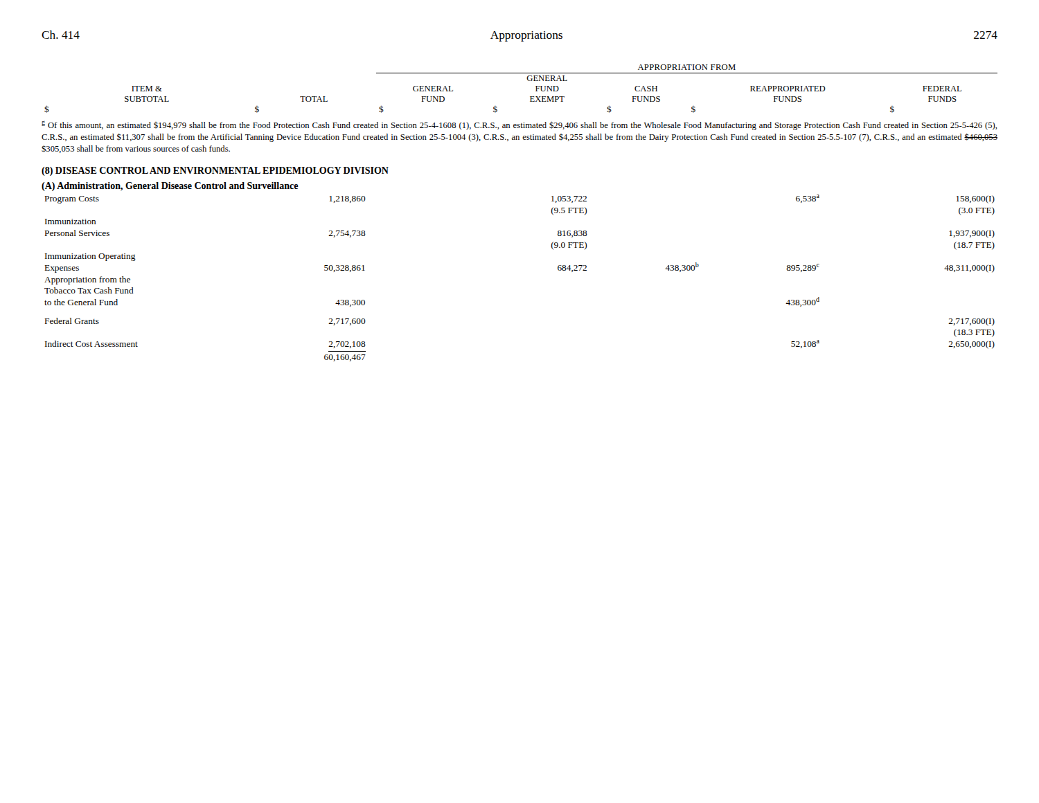Ch. 414 Appropriations 2274
| | | APPROPRIATION FROM |
| ITEM & SUBTOTAL | TOTAL | GENERAL FUND | GENERAL FUND EXEMPT | CASH FUNDS | REAPPROPRIATED FUNDS | FEDERAL FUNDS |
| $ | $ | $ | $ | $ | $ | $ |
g Of this amount, an estimated $194,979 shall be from the Food Protection Cash Fund created in Section 25-4-1608 (1), C.R.S., an estimated $29,406 shall be from the Wholesale Food Manufacturing and Storage Protection Cash Fund created in Section 25-5-426 (5), C.R.S., an estimated $11,307 shall be from the Artificial Tanning Device Education Fund created in Section 25-5-1004 (3), C.R.S., an estimated $4,255 shall be from the Dairy Protection Cash Fund created in Section 25-5.5-107 (7), C.R.S., and an estimated $460,053 $305,053 shall be from various sources of cash funds.
(8) DISEASE CONTROL AND ENVIRONMENTAL EPIDEMIOLOGY DIVISION
(A) Administration, General Disease Control and Surveillance
| Program Costs | 1,218,860 | | 1,053,722 | | 6,538 a | | 158,600(I) |
| | | | (9.5 FTE) | | | | (3.0 FTE) |
| Immunization | | | | | | | |
| Personal Services | 2,754,738 | | 816,838 | | | | 1,937,900(I) |
| | | | (9.0 FTE) | | | | (18.7 FTE) |
| Immunization Operating | | | | | | | |
| Expenses | 50,328,861 | | 684,272 | 438,300 b | 895,289 c | | 48,311,000(I) |
| Appropriation from the | | | | | | | |
| Tobacco Tax Cash Fund | | | | | | | |
| to the General Fund | 438,300 | | | | 438,300 d | | |
| Federal Grants | 2,717,600 | | | | | | 2,717,600(I) |
| | | | | | | | (18.3 FTE) |
| Indirect Cost Assessment | 2,702,108 | | | | 52,108 a | | 2,650,000(I) |
| | 60,160,467 | | | | | | |